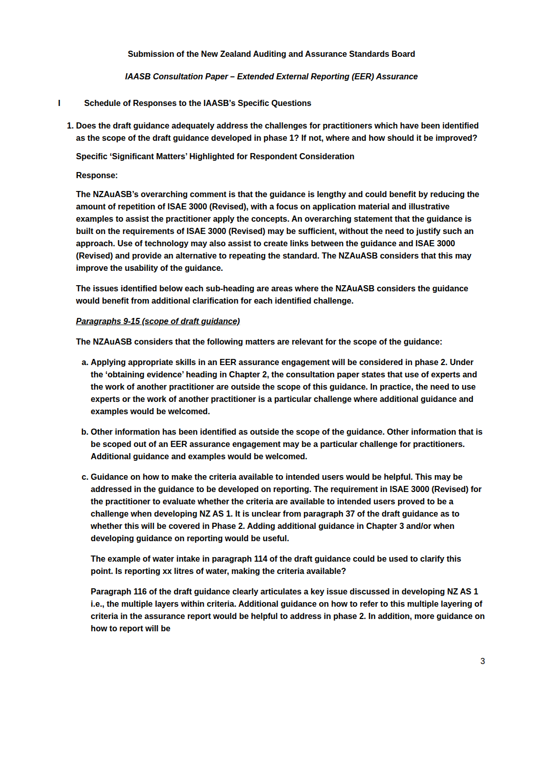Submission of the New Zealand Auditing and Assurance Standards Board
IAASB Consultation Paper – Extended External Reporting (EER) Assurance
ISchedule of Responses to the IAASB’s Specific Questions
Does the draft guidance adequately address the challenges for practitioners which have been identified as the scope of the draft guidance developed in phase 1? If not, where and how should it be improved?
Specific ‘Significant Matters’ Highlighted for Respondent Consideration
Response:
The NZAuASB’s overarching comment is that the guidance is lengthy and could benefit by reducing the amount of repetition of ISAE 3000 (Revised), with a focus on application material and illustrative examples to assist the practitioner apply the concepts. An overarching statement that the guidance is built on the requirements of ISAE 3000 (Revised) may be sufficient, without the need to justify such an approach. Use of technology may also assist to create links between the guidance and ISAE 3000 (Revised) and provide an alternative to repeating the standard. The NZAuASB considers that this may improve the usability of the guidance.
The issues identified below each sub-heading are areas where the NZAuASB considers the guidance would benefit from additional clarification for each identified challenge.
Paragraphs 9-15 (scope of draft guidance)
The NZAuASB considers that the following matters are relevant for the scope of the guidance:
Applying appropriate skills in an EER assurance engagement will be considered in phase 2. Under the ‘obtaining evidence’ heading in Chapter 2, the consultation paper states that use of experts and the work of another practitioner are outside the scope of this guidance. In practice, the need to use experts or the work of another practitioner is a particular challenge where additional guidance and examples would be welcomed.
Other information has been identified as outside the scope of the guidance. Other information that is be scoped out of an EER assurance engagement may be a particular challenge for practitioners. Additional guidance and examples would be welcomed.
Guidance on how to make the criteria available to intended users would be helpful. This may be addressed in the guidance to be developed on reporting. The requirement in ISAE 3000 (Revised) for the practitioner to evaluate whether the criteria are available to intended users proved to be a challenge when developing NZ AS 1. It is unclear from paragraph 37 of the draft guidance as to whether this will be covered in Phase 2. Adding additional guidance in Chapter 3 and/or when developing guidance on reporting would be useful.
The example of water intake in paragraph 114 of the draft guidance could be used to clarify this point. Is reporting xx litres of water, making the criteria available?
Paragraph 116 of the draft guidance clearly articulates a key issue discussed in developing NZ AS 1 i.e., the multiple layers within criteria. Additional guidance on how to refer to this multiple layering of criteria in the assurance report would be helpful to address in phase 2. In addition, more guidance on how to report will be
3